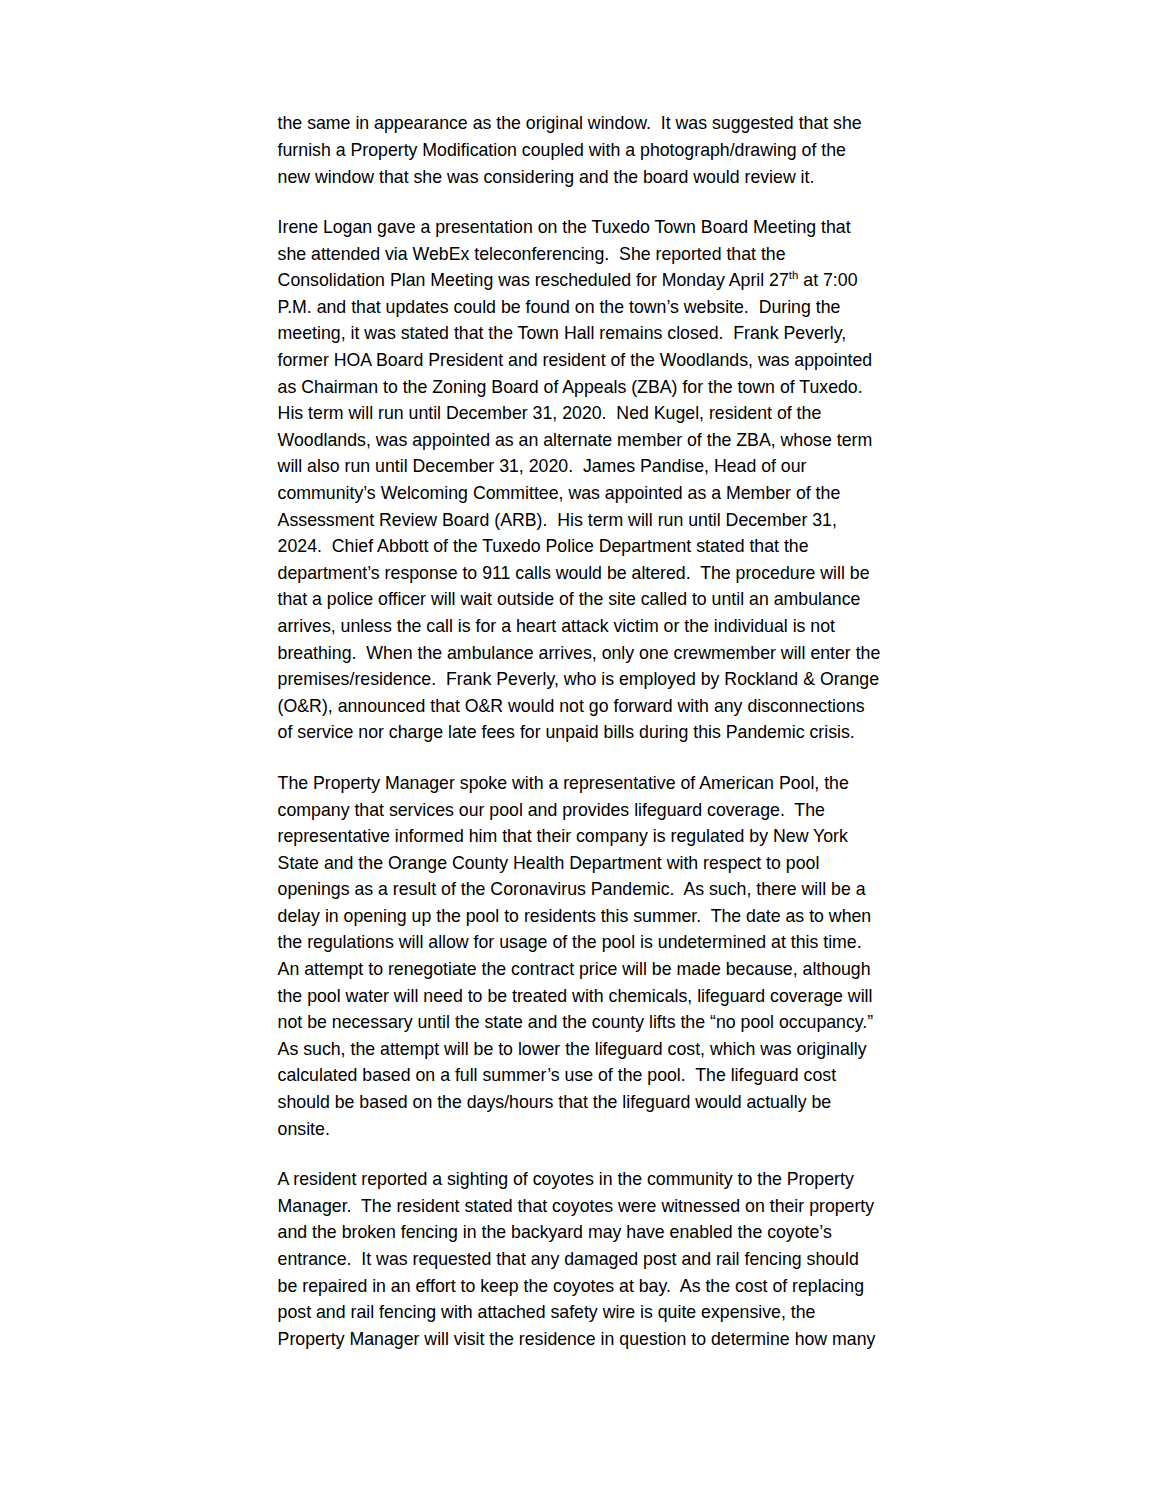the same in appearance as the original window. It was suggested that she furnish a Property Modification coupled with a photograph/drawing of the new window that she was considering and the board would review it.
Irene Logan gave a presentation on the Tuxedo Town Board Meeting that she attended via WebEx teleconferencing. She reported that the Consolidation Plan Meeting was rescheduled for Monday April 27th at 7:00 P.M. and that updates could be found on the town’s website. During the meeting, it was stated that the Town Hall remains closed. Frank Peverly, former HOA Board President and resident of the Woodlands, was appointed as Chairman to the Zoning Board of Appeals (ZBA) for the town of Tuxedo. His term will run until December 31, 2020. Ned Kugel, resident of the Woodlands, was appointed as an alternate member of the ZBA, whose term will also run until December 31, 2020. James Pandise, Head of our community’s Welcoming Committee, was appointed as a Member of the Assessment Review Board (ARB). His term will run until December 31, 2024. Chief Abbott of the Tuxedo Police Department stated that the department’s response to 911 calls would be altered. The procedure will be that a police officer will wait outside of the site called to until an ambulance arrives, unless the call is for a heart attack victim or the individual is not breathing. When the ambulance arrives, only one crewmember will enter the premises/residence. Frank Peverly, who is employed by Rockland & Orange (O&R), announced that O&R would not go forward with any disconnections of service nor charge late fees for unpaid bills during this Pandemic crisis.
The Property Manager spoke with a representative of American Pool, the company that services our pool and provides lifeguard coverage. The representative informed him that their company is regulated by New York State and the Orange County Health Department with respect to pool openings as a result of the Coronavirus Pandemic. As such, there will be a delay in opening up the pool to residents this summer. The date as to when the regulations will allow for usage of the pool is undetermined at this time. An attempt to renegotiate the contract price will be made because, although the pool water will need to be treated with chemicals, lifeguard coverage will not be necessary until the state and the county lifts the “no pool occupancy.” As such, the attempt will be to lower the lifeguard cost, which was originally calculated based on a full summer’s use of the pool. The lifeguard cost should be based on the days/hours that the lifeguard would actually be onsite.
A resident reported a sighting of coyotes in the community to the Property Manager. The resident stated that coyotes were witnessed on their property and the broken fencing in the backyard may have enabled the coyote’s entrance. It was requested that any damaged post and rail fencing should be repaired in an effort to keep the coyotes at bay. As the cost of replacing post and rail fencing with attached safety wire is quite expensive, the Property Manager will visit the residence in question to determine how many